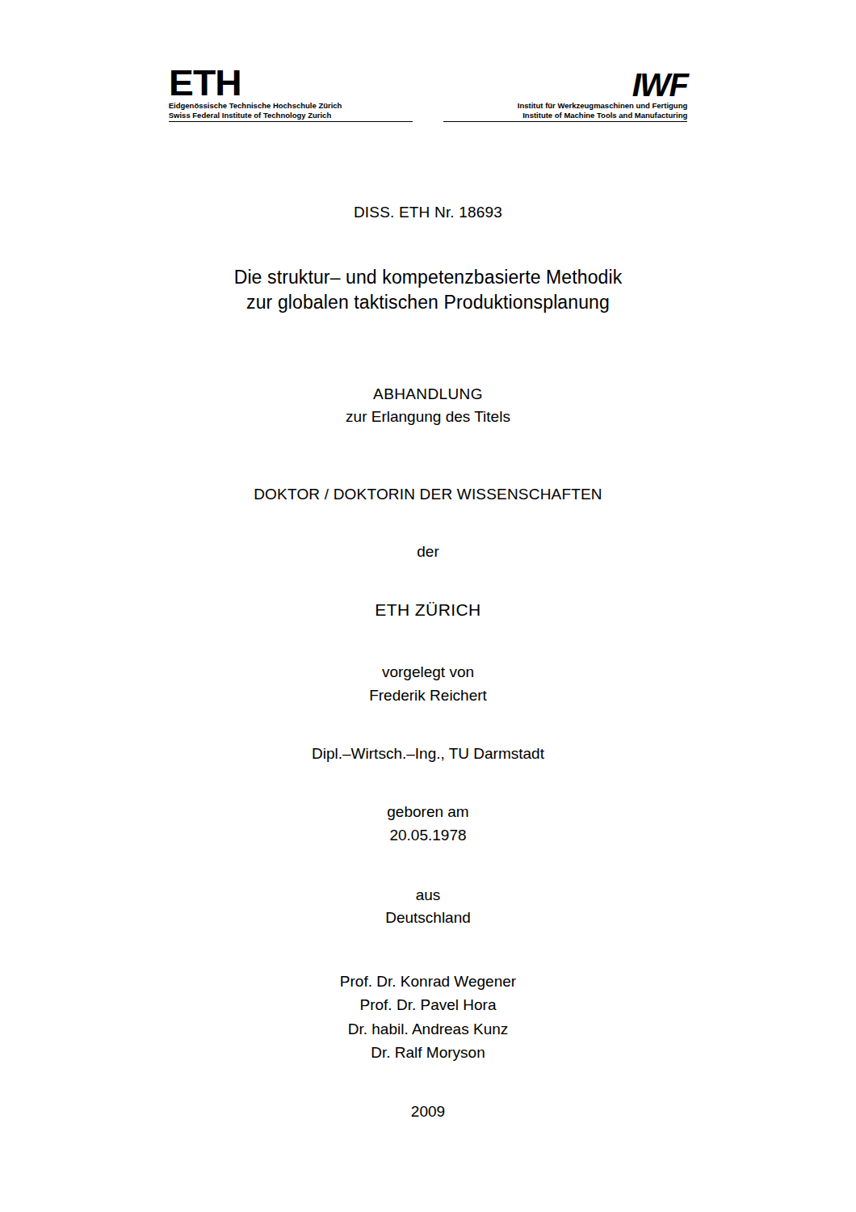ETH
Eidgenössische Technische Hochschule Zürich
Swiss Federal Institute of Technology Zurich
IWF
Institut für Werkzeugmaschinen und Fertigung
Institute of Machine Tools and Manufacturing
DISS. ETH Nr. 18693
Die struktur– und kompetenzbasierte Methodik
zur globalen taktischen Produktionsplanung
ABHANDLUNG zur Erlangung des Titels
DOKTOR / DOKTORIN DER WISSENSCHAFTEN
der
ETH ZÜRICH
vorgelegt von
Frederik Reichert
Dipl.–Wirtsch.–Ing., TU Darmstadt
geboren am
20.05.1978
aus
Deutschland
Prof. Dr. Konrad Wegener
Prof. Dr. Pavel Hora
Dr. habil. Andreas Kunz
Dr. Ralf Moryson
2009